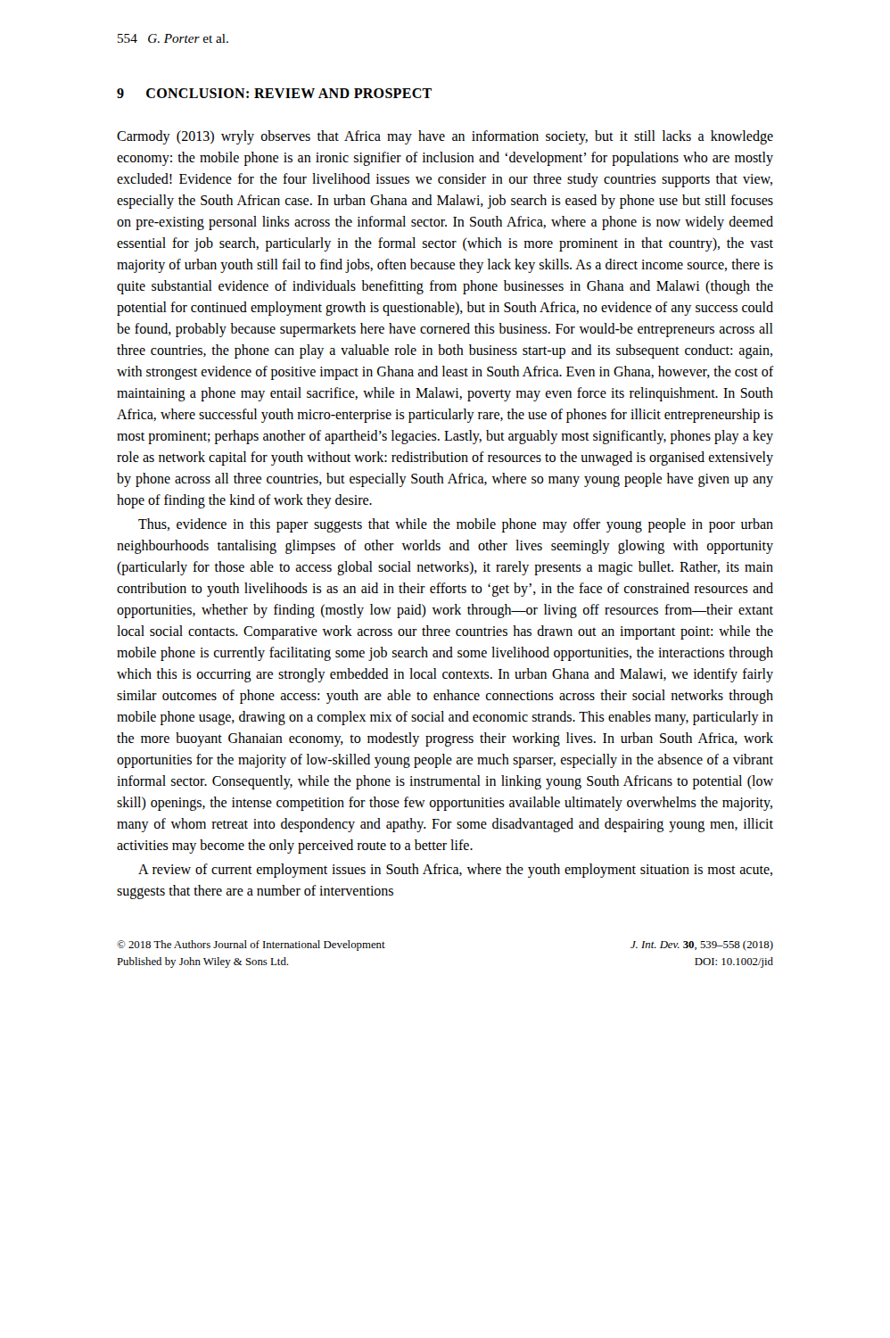554 G. Porter et al.
9 CONCLUSION: REVIEW AND PROSPECT
Carmody (2013) wryly observes that Africa may have an information society, but it still lacks a knowledge economy: the mobile phone is an ironic signifier of inclusion and ‘development’ for populations who are mostly excluded! Evidence for the four livelihood issues we consider in our three study countries supports that view, especially the South African case. In urban Ghana and Malawi, job search is eased by phone use but still focuses on pre-existing personal links across the informal sector. In South Africa, where a phone is now widely deemed essential for job search, particularly in the formal sector (which is more prominent in that country), the vast majority of urban youth still fail to find jobs, often because they lack key skills. As a direct income source, there is quite substantial evidence of individuals benefitting from phone businesses in Ghana and Malawi (though the potential for continued employment growth is questionable), but in South Africa, no evidence of any success could be found, probably because supermarkets here have cornered this business. For would-be entrepreneurs across all three countries, the phone can play a valuable role in both business start-up and its subsequent conduct: again, with strongest evidence of positive impact in Ghana and least in South Africa. Even in Ghana, however, the cost of maintaining a phone may entail sacrifice, while in Malawi, poverty may even force its relinquishment. In South Africa, where successful youth micro-enterprise is particularly rare, the use of phones for illicit entrepreneurship is most prominent; perhaps another of apartheid’s legacies. Lastly, but arguably most significantly, phones play a key role as network capital for youth without work: redistribution of resources to the unwaged is organised extensively by phone across all three countries, but especially South Africa, where so many young people have given up any hope of finding the kind of work they desire.
Thus, evidence in this paper suggests that while the mobile phone may offer young people in poor urban neighbourhoods tantalising glimpses of other worlds and other lives seemingly glowing with opportunity (particularly for those able to access global social networks), it rarely presents a magic bullet. Rather, its main contribution to youth livelihoods is as an aid in their efforts to ‘get by’, in the face of constrained resources and opportunities, whether by finding (mostly low paid) work through—or living off resources from—their extant local social contacts. Comparative work across our three countries has drawn out an important point: while the mobile phone is currently facilitating some job search and some livelihood opportunities, the interactions through which this is occurring are strongly embedded in local contexts. In urban Ghana and Malawi, we identify fairly similar outcomes of phone access: youth are able to enhance connections across their social networks through mobile phone usage, drawing on a complex mix of social and economic strands. This enables many, particularly in the more buoyant Ghanaian economy, to modestly progress their working lives. In urban South Africa, work opportunities for the majority of low-skilled young people are much sparser, especially in the absence of a vibrant informal sector. Consequently, while the phone is instrumental in linking young South Africans to potential (low skill) openings, the intense competition for those few opportunities available ultimately overwhelms the majority, many of whom retreat into despondency and apathy. For some disadvantaged and despairing young men, illicit activities may become the only perceived route to a better life.
A review of current employment issues in South Africa, where the youth employment situation is most acute, suggests that there are a number of interventions
© 2018 The Authors Journal of International Development
Published by John Wiley & Sons Ltd.
J. Int. Dev. 30, 539–558 (2018)
DOI: 10.1002/jid